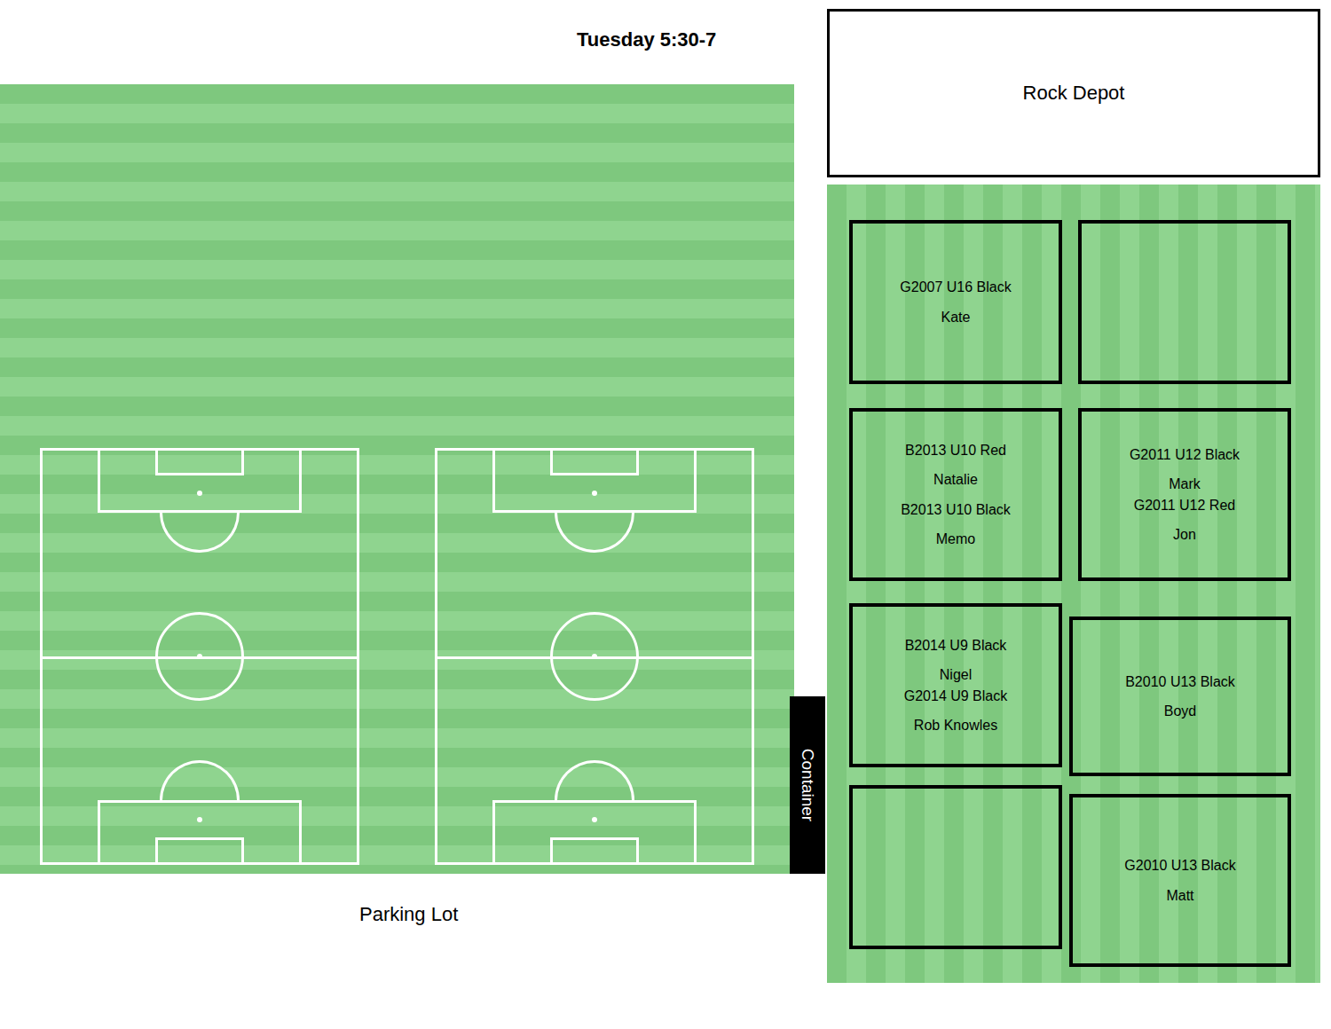Tuesday 5:30-7
Container
Parking Lot
Rock Depot
G2007 U16 Black
Kate
B2013 U10 Red
Natalie
B2013 U10 Black
Memo
G2011 U12 Black
Mark
G2011 U12 Red
Jon
B2014 U9 Black
Nigel
G2014 U9 Black
Rob Knowles
B2010 U13 Black
Boyd
G2010 U13 Black
Matt